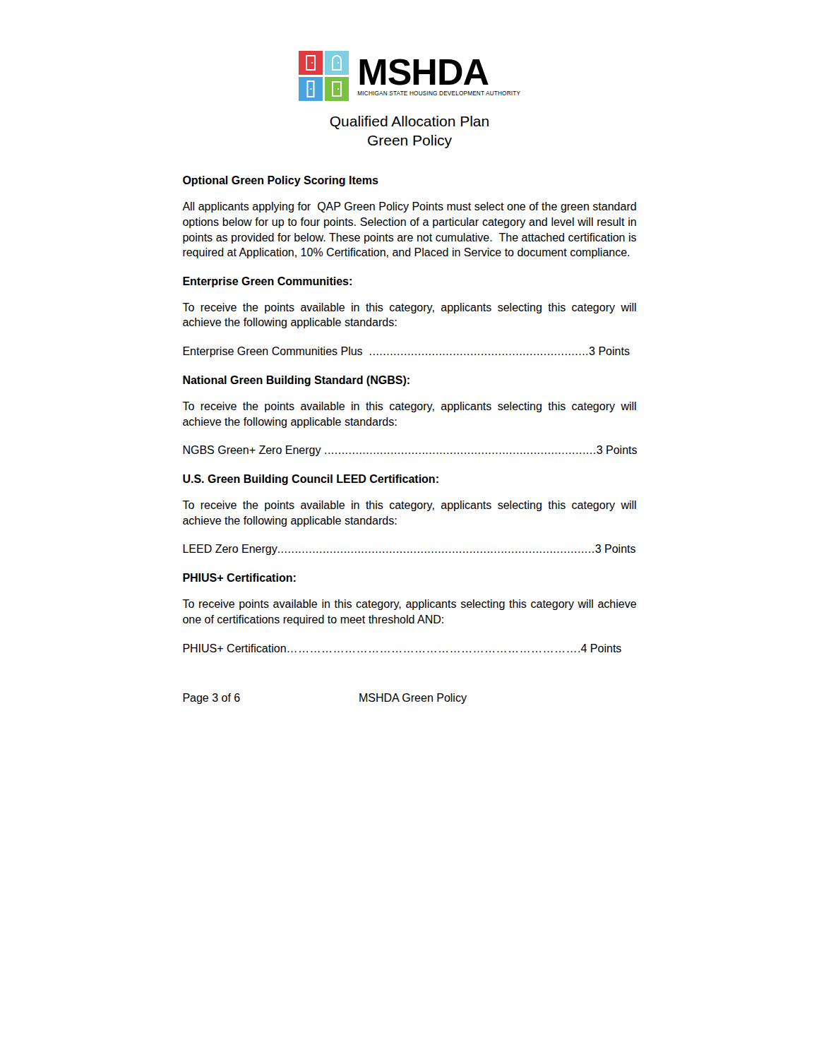MSHDA
MICHIGAN STATE HOUSING DEVELOPMENT AUTHORITY
Qualified Allocation Plan Green Policy
Optional Green Policy Scoring Items
All applicants applying for QAP Green Policy Points must select one of the green standard options below for up to four points. Selection of a particular category and level will result in points as provided for below. These points are not cumulative. The attached certification is required at Application, 10% Certification, and Placed in Service to document compliance.
Enterprise Green Communities:
To receive the points available in this category, applicants selecting this category will achieve the following applicable standards:
Enterprise Green Communities Plus ............................................................... 3 Points
National Green Building Standard (NGBS):
To receive the points available in this category, applicants selecting this category will achieve the following applicable standards:
NGBS Green+ Zero Energy .............................................................................. 3 Points
U.S. Green Building Council LEED Certification:
To receive the points available in this category, applicants selecting this category will achieve the following applicable standards:
LEED Zero Energy........................................................................................... 3 Points
PHIUS+ Certification:
To receive points available in this category, applicants selecting this category will achieve one of certifications required to meet threshold AND:
PHIUS+ Certification………………………………………………………………….4 Points
Page 3 of 6
MSHDA Green Policy